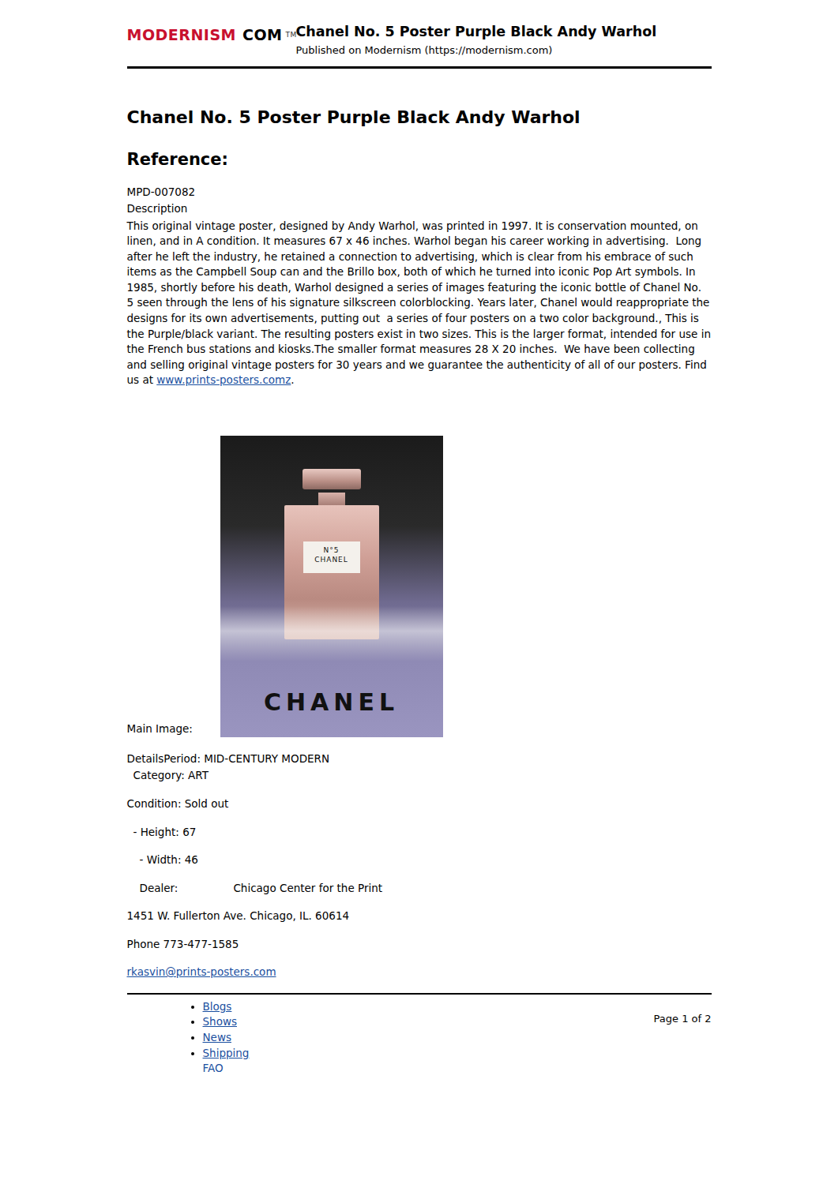MODERNISM COM TM
Chanel No. 5 Poster Purple Black Andy Warhol
Published on Modernism (https://modernism.com)
Chanel No. 5 Poster Purple Black Andy Warhol
Reference:
MPD-007082
Description
This original vintage poster, designed by Andy Warhol, was printed in 1997. It is conservation mounted, on linen, and in A condition. It measures 67 x 46 inches. Warhol began his career working in advertising. Long after he left the industry, he retained a connection to advertising, which is clear from his embrace of such items as the Campbell Soup can and the Brillo box, both of which he turned into iconic Pop Art symbols. In 1985, shortly before his death, Warhol designed a series of images featuring the iconic bottle of Chanel No. 5 seen through the lens of his signature silkscreen colorblocking. Years later, Chanel would reappropriate the designs for its own advertisements, putting out a series of four posters on a two color background., This is the Purple/black variant. The resulting posters exist in two sizes. This is the larger format, intended for use in the French bus stations and kiosks.The smaller format measures 28 X 20 inches. We have been collecting and selling original vintage posters for 30 years and we guarantee the authenticity of all of our posters. Find us at www.prints-posters.comz.
Main Image:
N°5
CHANEL
CHANEL
DetailsPeriod: MID-CENTURY MODERN
Category: ART
Condition: Sold out
- Height: 67
- Width: 46
Dealer:Chicago Center for the Print
1451 W. Fullerton Ave. Chicago, IL. 60614
Phone 773-477-1585
rkasvin@prints-posters.com
Blogs
Shows
News
Shipping
FAQ
Page 1 of 2